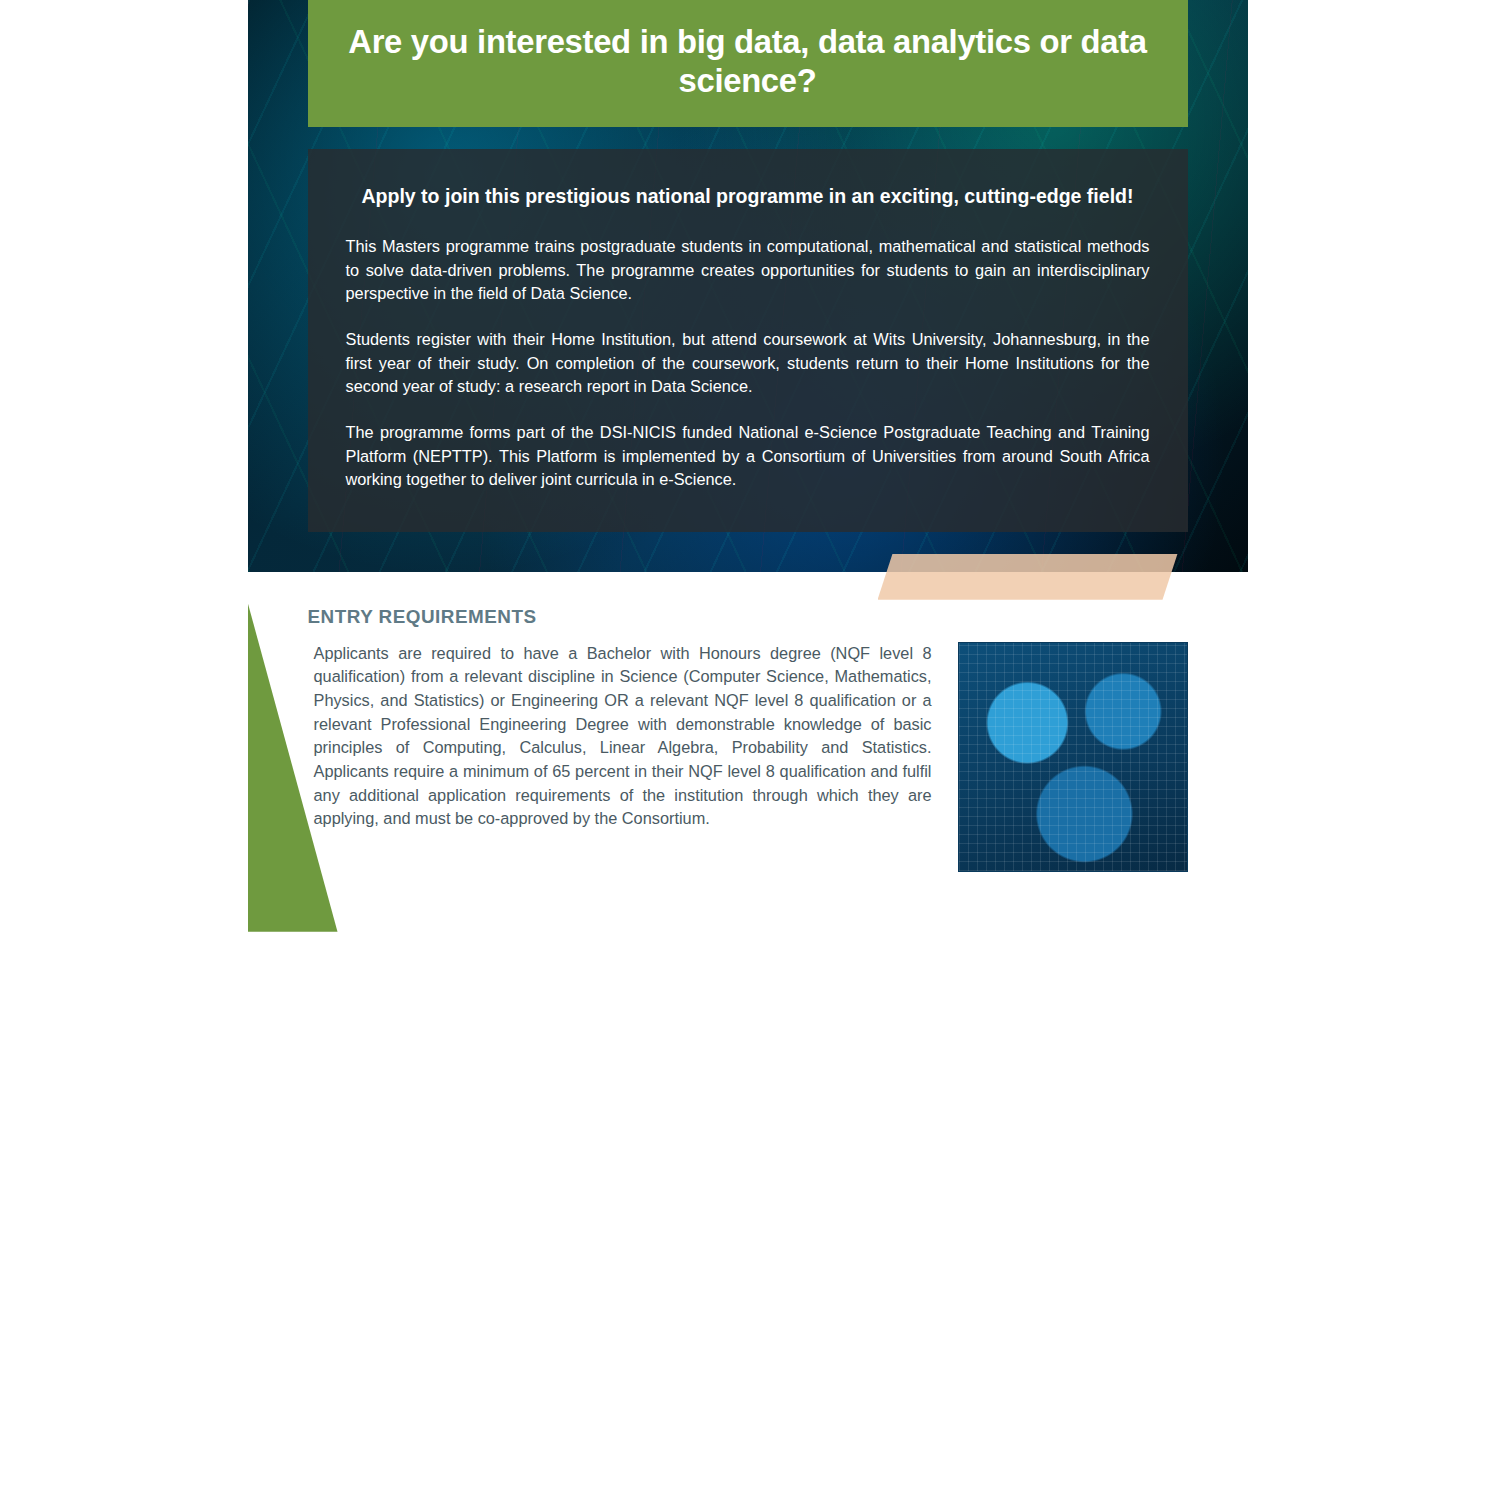Are you interested in big data, data analytics or data science?
Apply to join this prestigious national programme in an exciting, cutting-edge field!
This Masters programme trains postgraduate students in computational, mathematical and statistical methods to solve data-driven problems. The programme creates opportunities for students to gain an interdisciplinary perspective in the field of Data Science.
Students register with their Home Institution, but attend coursework at Wits University, Johannesburg, in the first year of their study. On completion of the coursework, students return to their Home Institutions for the second year of study: a research report in Data Science.
The programme forms part of the DSI-NICIS funded National e-Science Postgraduate Teaching and Training Platform (NEPTTP). This Platform is implemented by a Consortium of Universities from around South Africa working together to deliver joint curricula in e-Science.
ENTRY REQUIREMENTS
Applicants are required to have a Bachelor with Honours degree (NQF level 8 qualification) from a relevant discipline in Science (Computer Science, Mathematics, Physics, and Statistics) or Engineering OR a relevant NQF level 8 qualification or a relevant Professional Engineering Degree with demonstrable knowledge of basic principles of Computing, Calculus, Linear Algebra, Probability and Statistics. Applicants require a minimum of 65 percent in their NQF level 8 qualification and fulfil any additional application requirements of the institution through which they are applying, and must be co-approved by the Consortium.